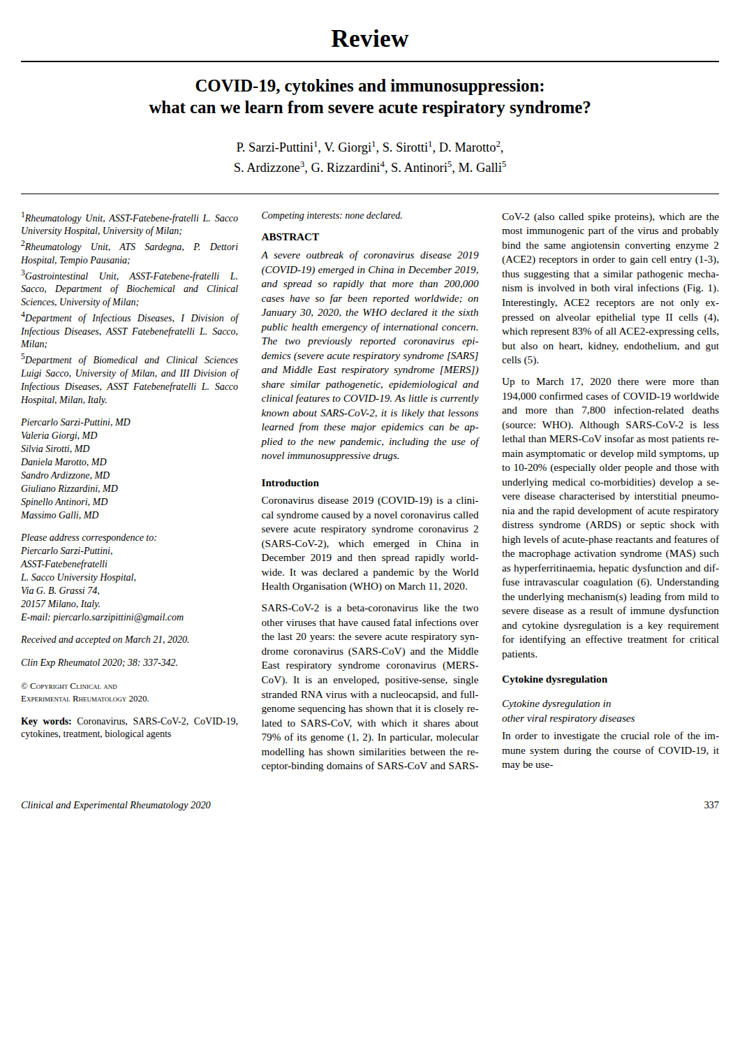Review
COVID-19, cytokines and immunosuppression:
what can we learn from severe acute respiratory syndrome?
P. Sarzi-Puttini1, V. Giorgi1, S. Sirotti1, D. Marotto2,
S. Ardizzone3, G. Rizzardini4, S. Antinori5, M. Galli5
1Rheumatology Unit, ASST-Fatebene-fratelli L. Sacco University Hospital, University of Milan;
2Rheumatology Unit, ATS Sardegna, P. Dettori Hospital, Tempio Pausania;
3Gastrointestinal Unit, ASST-Fatebene-fratelli L. Sacco, Department of Biochemical and Clinical Sciences, University of Milan;
4Department of Infectious Diseases, I Division of Infectious Diseases, ASST Fatebenefratelli L. Sacco, Milan;
5Department of Biomedical and Clinical Sciences Luigi Sacco, University of Milan, and III Division of Infectious Diseases, ASST Fatebenefratelli L. Sacco Hospital, Milan, Italy.
Piercarlo Sarzi-Puttini, MD
Valeria Giorgi, MD
Silvia Sirotti, MD
Daniela Marotto, MD
Sandro Ardizzone, MD
Giuliano Rizzardini, MD
Spinello Antinori, MD
Massimo Galli, MD
Please address correspondence to:
Piercarlo Sarzi-Puttini,
ASST-Fatebenefratelli
L. Sacco University Hospital,
Via G. B. Grassi 74,
20157 Milano, Italy.
E-mail: piercarlo.sarzipittini@gmail.com
Received and accepted on March 21, 2020.
Clin Exp Rheumatol 2020; 38: 337-342.
© Copyright Clinical and
Experimental Rheumatology 2020.
Key words: Coronavirus, SARS-CoV-2, CoVID-19, cytokines, treatment, biological agents
Competing interests: none declared.
ABSTRACT
A severe outbreak of coronavirus disease 2019 (COVID-19) emerged in China in December 2019, and spread so rapidly that more than 200,000 cases have so far been reported worldwide; on January 30, 2020, the WHO declared it the sixth public health emergency of international concern. The two previously reported coronavirus epidemics (severe acute respiratory syndrome [SARS] and Middle East respiratory syndrome [MERS]) share similar pathogenetic, epidemiological and clinical features to COVID-19. As little is currently known about SARS-CoV-2, it is likely that lessons learned from these major epidemics can be applied to the new pandemic, including the use of novel immunosuppressive drugs.
Introduction
Coronavirus disease 2019 (COVID-19) is a clinical syndrome caused by a novel coronavirus called severe acute respiratory syndrome coronavirus 2 (SARS-CoV-2), which emerged in China in December 2019 and then spread rapidly worldwide. It was declared a pandemic by the World Health Organisation (WHO) on March 11, 2020.
SARS-CoV-2 is a beta-coronavirus like the two other viruses that have caused fatal infections over the last 20 years: the severe acute respiratory syndrome coronavirus (SARS-CoV) and the Middle East respiratory syndrome coronavirus (MERS-CoV). It is an enveloped, positive-sense, single stranded RNA virus with a nucleocapsid, and full-genome sequencing has shown that it is closely related to SARS-CoV, with which it shares about 79% of its genome (1, 2). In particular, molecular modelling has shown similarities between the receptor-binding domains of SARS-CoV and SARS-CoV-2 (also called spike proteins), which are the most immunogenic part of the virus and probably bind the same angiotensin converting enzyme 2 (ACE2) receptors in order to gain cell entry (1-3), thus suggesting that a similar pathogenic mechanism is involved in both viral infections (Fig. 1). Interestingly, ACE2 receptors are not only expressed on alveolar epithelial type II cells (4), which represent 83% of all ACE2-expressing cells, but also on heart, kidney, endothelium, and gut cells (5).
Up to March 17, 2020 there were more than 194,000 confirmed cases of COVID-19 worldwide and more than 7,800 infection-related deaths (source: WHO). Although SARS-CoV-2 is less lethal than MERS-CoV insofar as most patients remain asymptomatic or develop mild symptoms, up to 10-20% (especially older people and those with underlying medical co-morbidities) develop a severe disease characterised by interstitial pneumonia and the rapid development of acute respiratory distress syndrome (ARDS) or septic shock with high levels of acute-phase reactants and features of the macrophage activation syndrome (MAS) such as hyperferritinaemia, hepatic dysfunction and diffuse intravascular coagulation (6). Understanding the underlying mechanism(s) leading from mild to severe disease as a result of immune dysfunction and cytokine dysregulation is a key requirement for identifying an effective treatment for critical patients.
Cytokine dysregulation
Cytokine dysregulation in
other viral respiratory diseases
In order to investigate the crucial role of the immune system during the course of COVID-19, it may be use-
Clinical and Experimental Rheumatology 2020
337